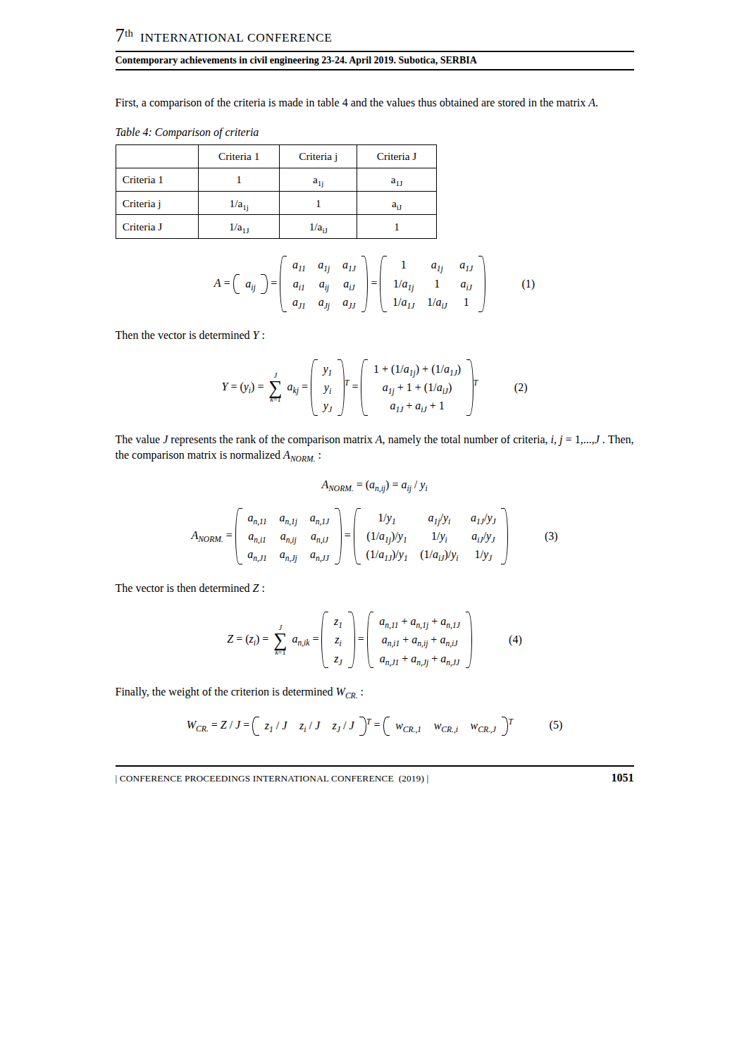7 th INTERNATIONAL CONFERENCE
Contemporary achievements in civil engineering 23-24. April 2019. Subotica, SERBIA
First, a comparison of the criteria is made in table 4 and the values thus obtained are stored in the matrix A.
Table 4: Comparison of criteria
| | Criteria 1 | Criteria j | Criteria J |
| Criteria 1 | 1 | a 1j | a 1J |
| Criteria j | 1/a 1j | 1 | a iJ |
| Criteria J | 1/a 1J | 1/a iJ | 1 |
A = aij = a11 a1j a1J ai1 aij aiJ aJ1 aJj aJJ = 1 a1j a1J 1/a1j 1 aiJ 1/a1J 1/aiJ 1
(1)
Then the vector is determined Y :
Y = (yi) = J ∑ k=1 akj = y1 yi yJ T = 1 + (1/a1j) + (1/a1J) a1j + 1 + (1/aiJ) a1J + aiJ + 1 T
(2)
The value J represents the rank of the comparison matrix A, namely the total number of criteria, i, j = 1,...,J . Then, the comparison matrix is normalized ANORM. :
ANORM. = (an,ij) = aij / yi
ANORM. = an,11 an,1j an,1J an,i1 an,ij an,iJ an,J1 an,Jj an,JJ = 1/y1 a1j/yi a1J/yJ (1/a1j)/y1 1/yi aiJ/yJ (1/a1J)/y1 (1/aiJ)/yi 1/yJ
(3)
The vector is then determined Z :
Z = (zi) = J ∑ k=1 an,ik = z1 zi zJ = an,11 + an,1j + an,1J an,i1 + an,ij + an,iJ an,J1 + an,Jj + an,JJ
(4)
Finally, the weight of the criterion is determined WCR. :
WCR. = Z / J = z1 / J zi / J zJ / J T = wCR.,1 wCR.,i wCR.,J T
(5)
| CONFERENCE PROCEEDINGS INTERNATIONAL CONFERENCE (2019) |
1051